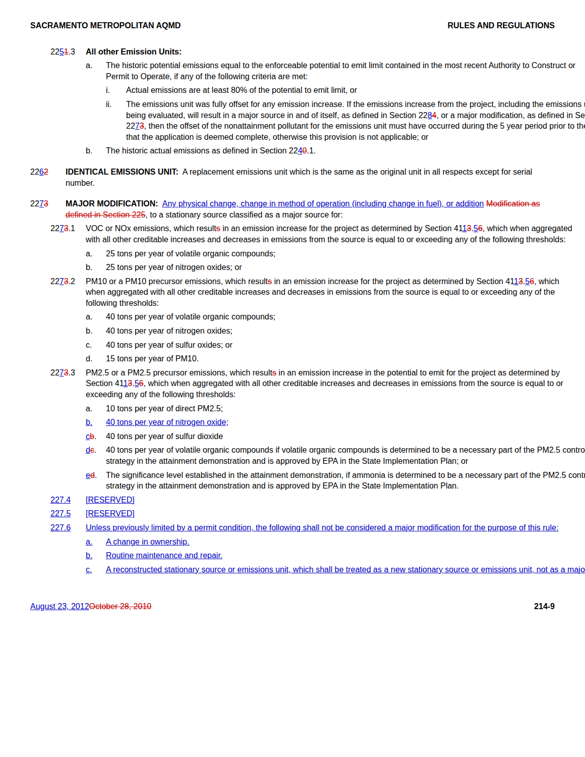SACRAMENTO METROPOLITAN AQMD RULES AND REGULATIONS
| 22 5 1 .3 | All other Emission Units: |
| a. | The historic potential emissions equal to the enforceable potential to emit limit contained in the most recent Authority to Construct or Permit to Operate, if any of the following criteria are met: |
| i. | Actual emissions are at least 80% of the potential to emit limit, or |
| ii. | The emissions unit was fully offset for any emission increase. If the emissions increase from the project, including the emissions unit being evaluated, will result in a major source in and of itself, as defined in Section 22 8 4 , or a major modification, as defined in Section 22 7 3 , then the offset of the nonattainment pollutant for the emissions unit must have occurred during the 5 year period prior to the date that the application is deemed complete, otherwise this provision is not applicable; or |
| b. | The historic actual emissions as defined in Section 22 4 0 .1. |
| 22 6 2 | IDENTICAL EMISSIONS UNIT: A replacement emissions unit which is the same as the original unit in all respects except for serial number. |
| 22 7 3 | MAJOR MODIFICATION: Any physical change, change in method of operation (including change in fuel), or addition Modification as defined in Section 225 , to a stationary source classified as a major source for: |
| 22 7 3 .1 | VOC or NOx emissions, which result s in an emission increase for the project as determined by Section 41 1 3 . 5 6 , which when aggregated with all other creditable increases and decreases in emissions from the source is equal to or exceeding any of the following thresholds: |
| a. | 25 tons per year of volatile organic compounds; |
| b. | 25 tons per year of nitrogen oxides; or |
| 22 7 3 .2 | PM10 or a PM10 precursor emissions, which result s in an emission increase for the project as determined by Section 41 1 3 . 5 6 , which when aggregated with all other creditable increases and decreases in emissions from the source is equal to or exceeding any of the following thresholds: |
| a. | 40 tons per year of volatile organic compounds; |
| b. | 40 tons per year of nitrogen oxides; |
| c. | 40 tons per year of sulfur oxides; or |
| d. | 15 tons per year of PM10. |
| 22 7 3 .3 | PM2.5 or a PM2.5 precursor emissions, which result s in an emission increase in the potential to emit for the project as determined by Section 41 1 3 . 5 6 , which when aggregated with all other creditable increases and decreases in emissions from the source is equal to or exceeding any of the following thresholds: |
| a. | 10 tons per year of direct PM2.5; |
| b. | 40 tons per year of nitrogen oxide; |
| c b . | 40 tons per year of sulfur dioxide |
| d c . | 40 tons per year of volatile organic compounds if volatile organic compounds is determined to be a necessary part of the PM2.5 control strategy in the attainment demonstration and is approved by EPA in the State Implementation Plan; or |
| e d . | The significance level established in the attainment demonstration, if ammonia is determined to be a necessary part of the PM2.5 control strategy in the attainment demonstration and is approved by EPA in the State Implementation Plan. |
| 227.4 | [RESERVED] |
| 227.5 | [RESERVED] |
| 227.6 | Unless previously limited by a permit condition, the following shall not be considered a major modification for the purpose of this rule: |
| a. | A change in ownership. |
| b. | Routine maintenance and repair. |
| c. | A reconstructed stationary source or emissions unit, which shall be treated as a new stationary source or emissions unit, not as a major |
August 23, 2012October 28, 2010 214-9